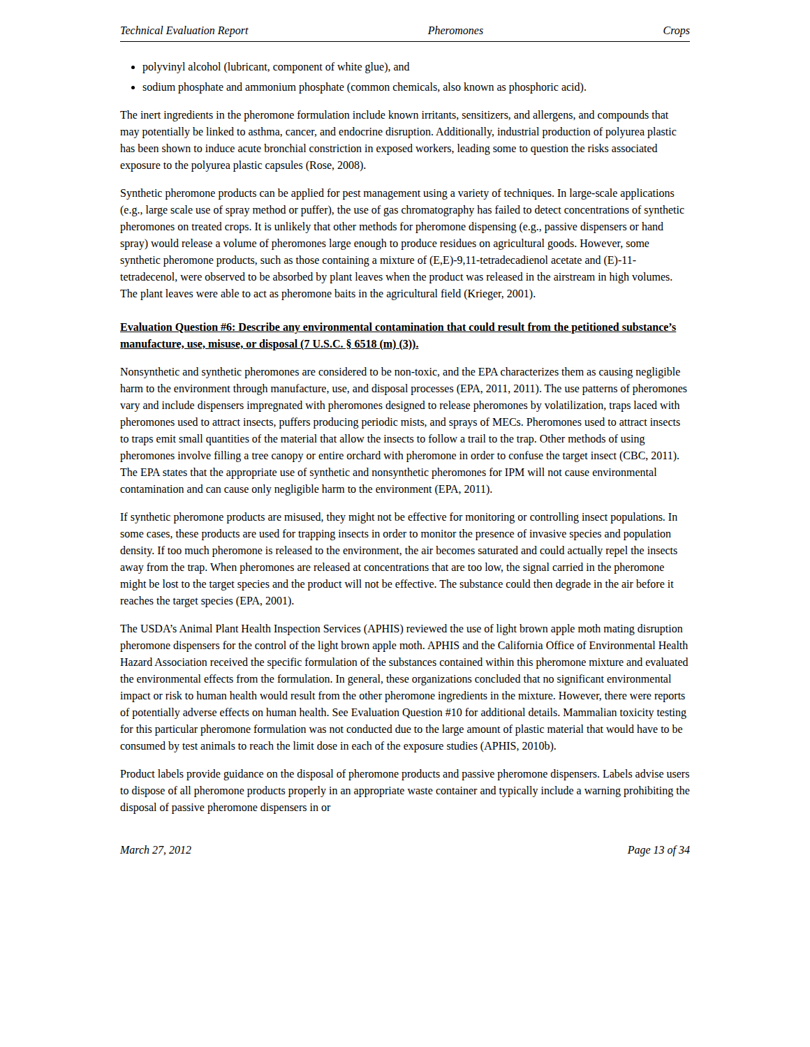Technical Evaluation Report Pheromones Crops
polyvinyl alcohol (lubricant, component of white glue), and
sodium phosphate and ammonium phosphate (common chemicals, also known as phosphoric acid).
The inert ingredients in the pheromone formulation include known irritants, sensitizers, and allergens, and compounds that may potentially be linked to asthma, cancer, and endocrine disruption. Additionally, industrial production of polyurea plastic has been shown to induce acute bronchial constriction in exposed workers, leading some to question the risks associated exposure to the polyurea plastic capsules (Rose, 2008).
Synthetic pheromone products can be applied for pest management using a variety of techniques. In large-scale applications (e.g., large scale use of spray method or puffer), the use of gas chromatography has failed to detect concentrations of synthetic pheromones on treated crops. It is unlikely that other methods for pheromone dispensing (e.g., passive dispensers or hand spray) would release a volume of pheromones large enough to produce residues on agricultural goods. However, some synthetic pheromone products, such as those containing a mixture of (E,E)-9,11-tetradecadienol acetate and (E)-11-tetradecenol, were observed to be absorbed by plant leaves when the product was released in the airstream in high volumes. The plant leaves were able to act as pheromone baits in the agricultural field (Krieger, 2001).
Evaluation Question #6: Describe any environmental contamination that could result from the petitioned substance’s manufacture, use, misuse, or disposal (7 U.S.C. § 6518 (m) (3)).
Nonsynthetic and synthetic pheromones are considered to be non-toxic, and the EPA characterizes them as causing negligible harm to the environment through manufacture, use, and disposal processes (EPA, 2011, 2011). The use patterns of pheromones vary and include dispensers impregnated with pheromones designed to release pheromones by volatilization, traps laced with pheromones used to attract insects, puffers producing periodic mists, and sprays of MECs. Pheromones used to attract insects to traps emit small quantities of the material that allow the insects to follow a trail to the trap. Other methods of using pheromones involve filling a tree canopy or entire orchard with pheromone in order to confuse the target insect (CBC, 2011). The EPA states that the appropriate use of synthetic and nonsynthetic pheromones for IPM will not cause environmental contamination and can cause only negligible harm to the environment (EPA, 2011).
If synthetic pheromone products are misused, they might not be effective for monitoring or controlling insect populations. In some cases, these products are used for trapping insects in order to monitor the presence of invasive species and population density. If too much pheromone is released to the environment, the air becomes saturated and could actually repel the insects away from the trap. When pheromones are released at concentrations that are too low, the signal carried in the pheromone might be lost to the target species and the product will not be effective. The substance could then degrade in the air before it reaches the target species (EPA, 2001).
The USDA’s Animal Plant Health Inspection Services (APHIS) reviewed the use of light brown apple moth mating disruption pheromone dispensers for the control of the light brown apple moth. APHIS and the California Office of Environmental Health Hazard Association received the specific formulation of the substances contained within this pheromone mixture and evaluated the environmental effects from the formulation. In general, these organizations concluded that no significant environmental impact or risk to human health would result from the other pheromone ingredients in the mixture. However, there were reports of potentially adverse effects on human health. See Evaluation Question #10 for additional details. Mammalian toxicity testing for this particular pheromone formulation was not conducted due to the large amount of plastic material that would have to be consumed by test animals to reach the limit dose in each of the exposure studies (APHIS, 2010b).
Product labels provide guidance on the disposal of pheromone products and passive pheromone dispensers. Labels advise users to dispose of all pheromone products properly in an appropriate waste container and typically include a warning prohibiting the disposal of passive pheromone dispensers in or
March 27, 2012 Page 13 of 34